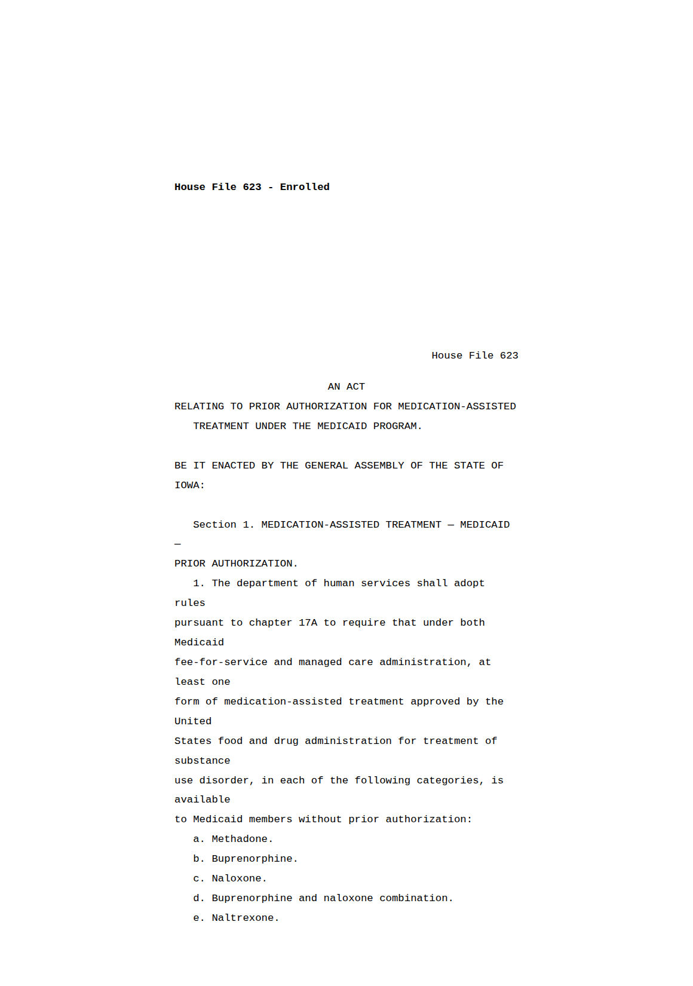House File 623 - Enrolled
House File 623
AN ACT
RELATING TO PRIOR AUTHORIZATION FOR MEDICATION-ASSISTED
TREATMENT UNDER THE MEDICAID PROGRAM.
BE IT ENACTED BY THE GENERAL ASSEMBLY OF THE STATE OF IOWA:
Section 1. MEDICATION-ASSISTED TREATMENT — MEDICAID —
PRIOR AUTHORIZATION.
1. The department of human services shall adopt rules
pursuant to chapter 17A to require that under both Medicaid
fee-for-service and managed care administration, at least one
form of medication-assisted treatment approved by the United
States food and drug administration for treatment of substance
use disorder, in each of the following categories, is available
to Medicaid members without prior authorization:
a. Methadone.
b. Buprenorphine.
c. Naloxone.
d. Buprenorphine and naloxone combination.
e. Naltrexone.